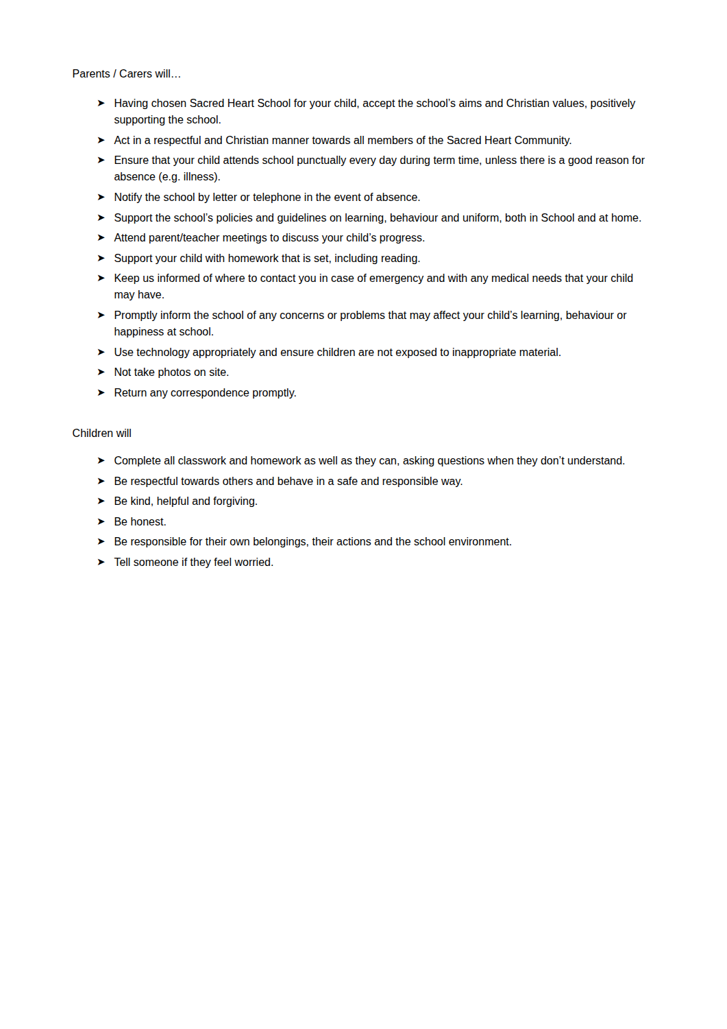Parents / Carers will…
Having chosen Sacred Heart School for your child, accept the school’s aims and Christian values, positively supporting the school.
Act in a respectful and Christian manner towards all members of the Sacred Heart Community.
Ensure that your child attends school punctually every day during term time, unless there is a good reason for absence (e.g. illness).
Notify the school by letter or telephone in the event of absence.
Support the school’s policies and guidelines on learning, behaviour and uniform, both in School and at home.
Attend parent/teacher meetings to discuss your child’s progress.
Support your child with homework that is set, including reading.
Keep us informed of where to contact you in case of emergency and with any medical needs that your child may have.
Promptly inform the school of any concerns or problems that may affect your child’s learning, behaviour or happiness at school.
Use technology appropriately and ensure children are not exposed to inappropriate material.
Not take photos on site.
Return any correspondence promptly.
Children will
Complete all classwork and homework as well as they can, asking questions when they don’t understand.
Be respectful towards others and behave in a safe and responsible way.
Be kind, helpful and forgiving.
Be honest.
Be responsible for their own belongings, their actions and the school environment.
Tell someone if they feel worried.